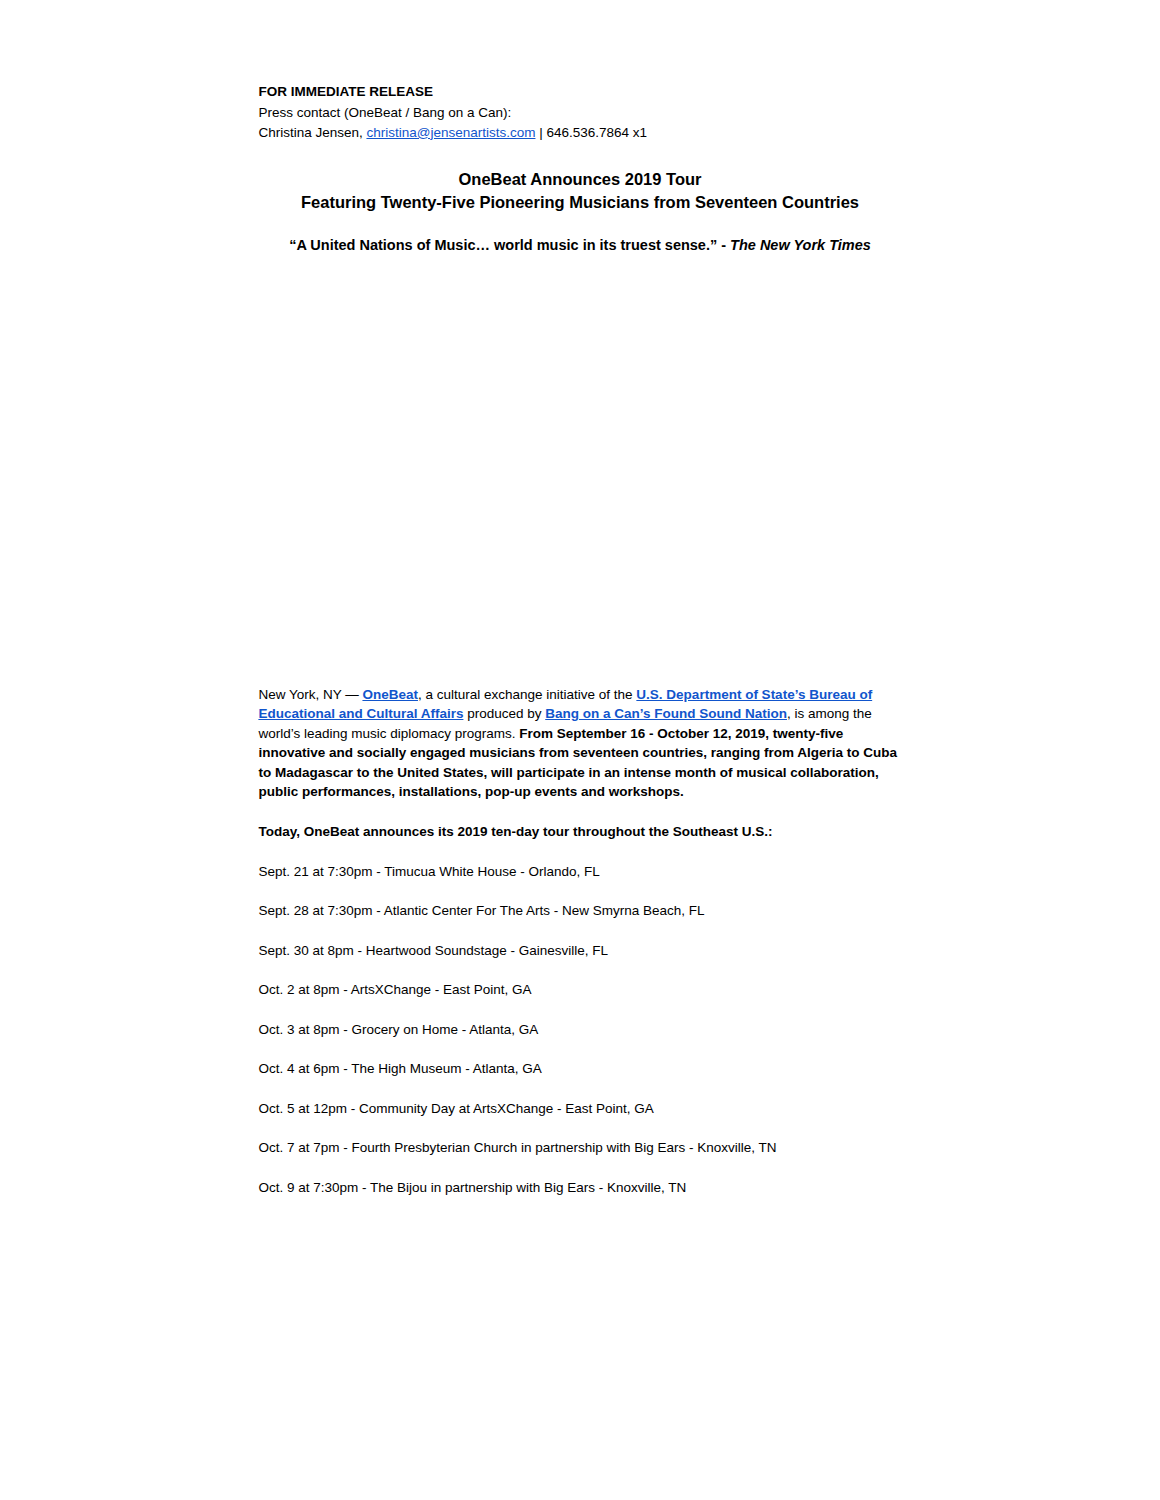FOR IMMEDIATE RELEASE
Press contact (OneBeat / Bang on a Can):
Christina Jensen, christina@jensenartists.com | 646.536.7864 x1
OneBeat Announces 2019 Tour
Featuring Twenty-Five Pioneering Musicians from Seventeen Countries
“A United Nations of Music… world music in its truest sense.” - The New York Times
New York, NY — OneBeat, a cultural exchange initiative of the U.S. Department of State’s Bureau of Educational and Cultural Affairs produced by Bang on a Can’s Found Sound Nation, is among the world’s leading music diplomacy programs. From September 16 - October 12, 2019, twenty-five innovative and socially engaged musicians from seventeen countries, ranging from Algeria to Cuba to Madagascar to the United States, will participate in an intense month of musical collaboration, public performances, installations, pop-up events and workshops.
Today, OneBeat announces its 2019 ten-day tour throughout the Southeast U.S.:
Sept. 21 at 7:30pm - Timucua White House - Orlando, FL
Sept. 28 at 7:30pm - Atlantic Center For The Arts - New Smyrna Beach, FL
Sept. 30 at 8pm - Heartwood Soundstage - Gainesville, FL
Oct. 2 at 8pm - ArtsXChange - East Point, GA
Oct. 3 at 8pm - Grocery on Home - Atlanta, GA
Oct. 4 at 6pm - The High Museum - Atlanta, GA
Oct. 5 at 12pm - Community Day at ArtsXChange - East Point, GA
Oct. 7 at 7pm - Fourth Presbyterian Church in partnership with Big Ears - Knoxville, TN
Oct. 9 at 7:30pm - The Bijou in partnership with Big Ears - Knoxville, TN